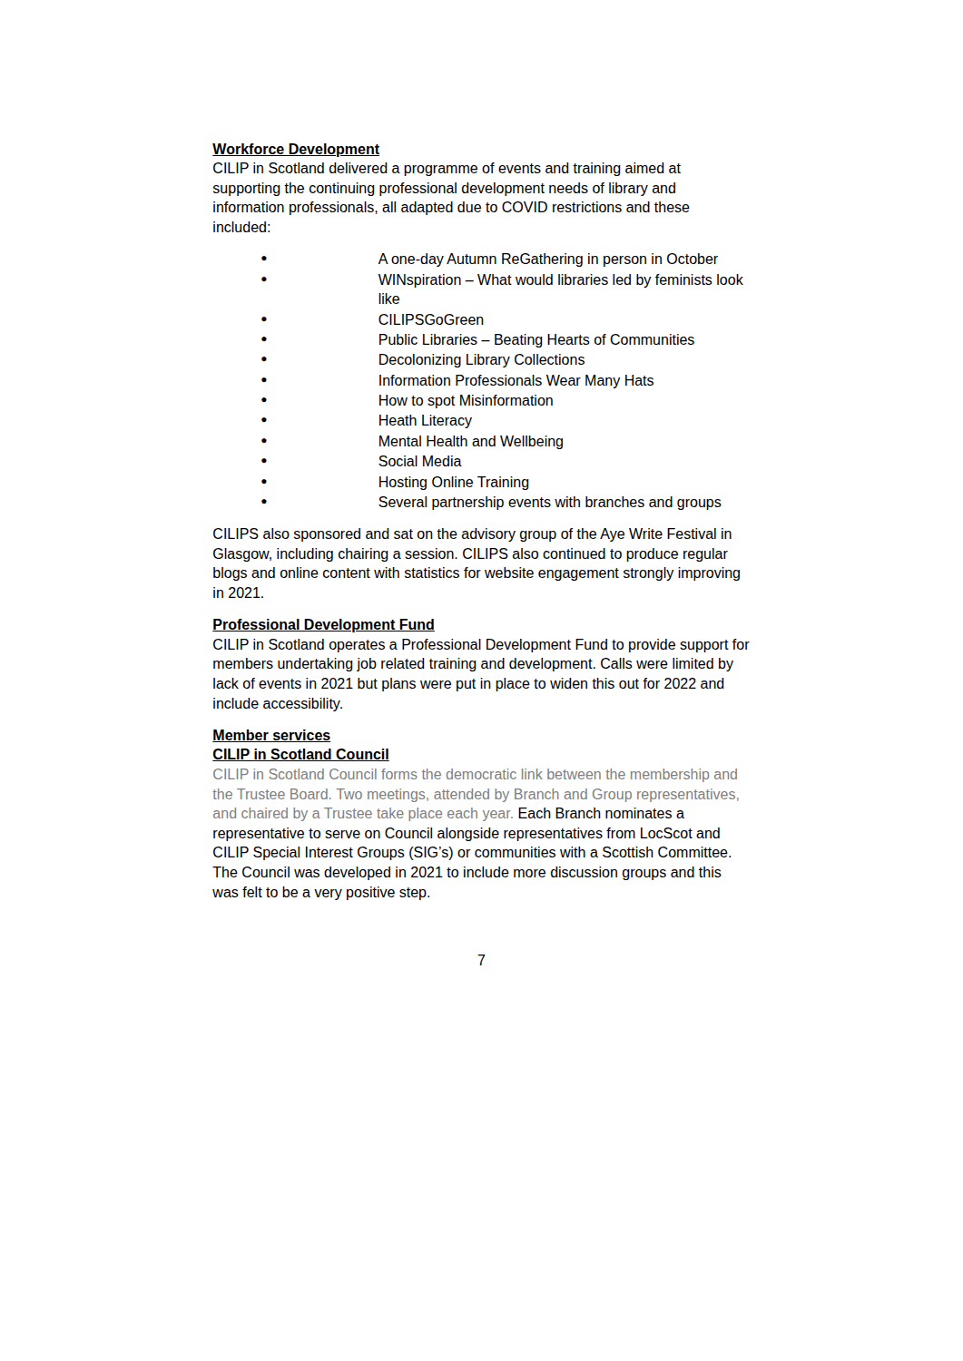Workforce Development
CILIP in Scotland delivered a programme of events and training aimed at supporting the continuing professional development needs of library and information professionals, all adapted due to COVID restrictions and these included:
A one-day Autumn ReGathering in person in October
WINspiration – What would libraries led by feminists look like
CILIPSGoGreen
Public Libraries – Beating Hearts of Communities
Decolonizing Library Collections
Information Professionals Wear Many Hats
How to spot Misinformation
Heath Literacy
Mental Health and Wellbeing
Social Media
Hosting Online Training
Several partnership events with branches and groups
CILIPS also sponsored and sat on the advisory group of the Aye Write Festival in Glasgow, including chairing a session. CILIPS also continued to produce regular blogs and online content with statistics for website engagement strongly improving in 2021.
Professional Development Fund
CILIP in Scotland operates a Professional Development Fund to provide support for members undertaking job related training and development. Calls were limited by lack of events in 2021 but plans were put in place to widen this out for 2022 and include accessibility.
Member services
CILIP in Scotland Council
CILIP in Scotland Council forms the democratic link between the membership and the Trustee Board. Two meetings, attended by Branch and Group representatives, and chaired by a Trustee take place each year. Each Branch nominates a representative to serve on Council alongside representatives from LocScot and CILIP Special Interest Groups (SIG’s) or communities with a Scottish Committee. The Council was developed in 2021 to include more discussion groups and this was felt to be a very positive step.
7